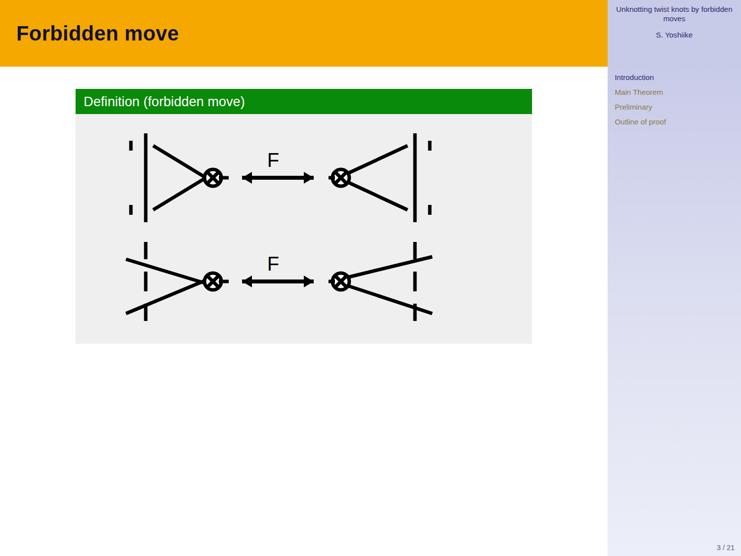Forbidden move
Unknotting twist knots by forbidden moves
S. Yoshiike
Definition (forbidden move)
F F
Introduction
Main Theorem
Preliminary
Outline of proof
3 / 21